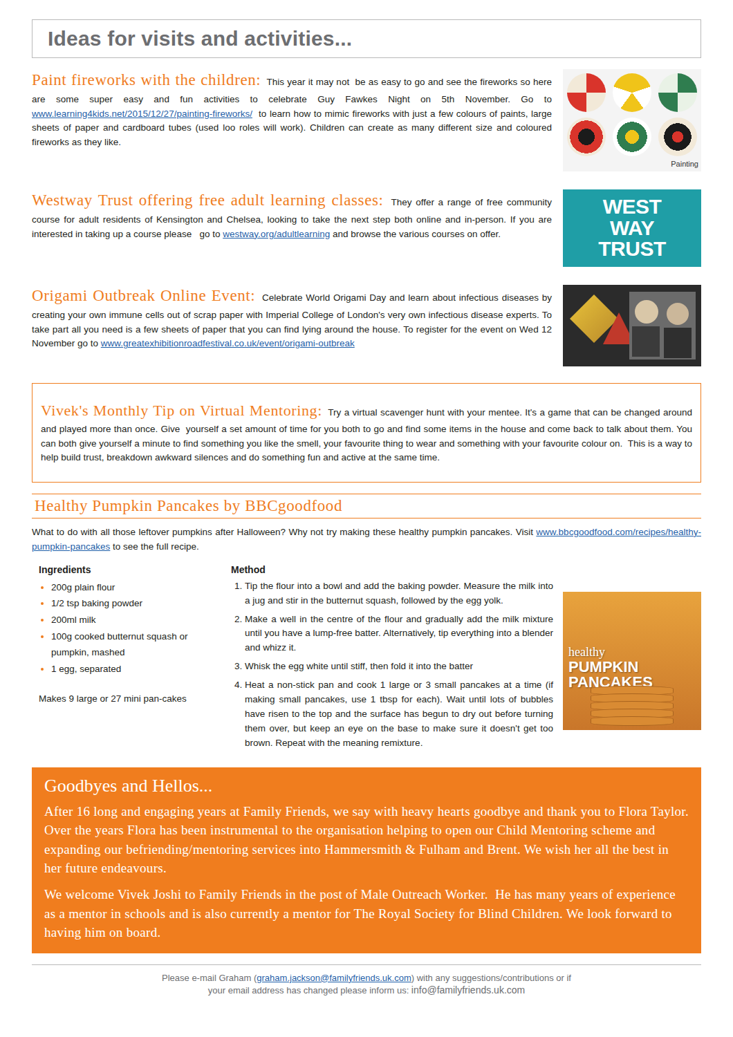Ideas for visits and activities...
Painting
Paint fireworks with the children: This year it may not be as easy to go and see the fireworks so here are some super easy and fun activities to celebrate Guy Fawkes Night on 5th November. Go to www.learning4kids.net/2015/12/27/painting-fireworks/ to learn how to mimic fireworks with just a few colours of paints, large sheets of paper and cardboard tubes (used loo roles will work). Children can create as many different size and coloured fireworks as they like.
WEST
WAY
TRUST
Westway Trust offering free adult learning classes: They offer a range of free community course for adult residents of Kensington and Chelsea, looking to take the next step both online and in-person. If you are interested in taking up a course please go to westway.org/adultlearning and browse the various courses on offer.
Origami Outbreak Online Event: Celebrate World Origami Day and learn about infectious diseases by creating your own immune cells out of scrap paper with Imperial College of London's very own infectious disease experts. To take part all you need is a few sheets of paper that you can find lying around the house. To register for the event on Wed 12 November go to www.greatexhibitionroadfestival.co.uk/event/origami-outbreak
Vivek's Monthly Tip on Virtual Mentoring: Try a virtual scavenger hunt with your mentee. It's a game that can be changed around and played more than once. Give yourself a set amount of time for you both to go and find some items in the house and come back to talk about them. You can both give yourself a minute to find something you like the smell, your favourite thing to wear and something with your favourite colour on. This is a way to help build trust, breakdown awkward silences and do something fun and active at the same time.
Healthy Pumpkin Pancakes by BBCgoodfood
What to do with all those leftover pumpkins after Halloween? Why not try making these healthy pumpkin pancakes. Visit www.bbcgoodfood.com/recipes/healthy-pumpkin-pancakes to see the full recipe.
Ingredients
200g plain flour
1/2 tsp baking powder
200ml milk
100g cooked butternut squash or pumpkin, mashed
1 egg, separated
Makes 9 large or 27 mini pan-cakes
Method
healthy PUMPKIN
PANCAKES
Tip the flour into a bowl and add the baking powder. Measure the milk into a jug and stir in the butternut squash, followed by the egg yolk.
Make a well in the centre of the flour and gradually add the milk mixture until you have a lump-free batter. Alternatively, tip everything into a blender and whizz it.
Whisk the egg white until stiff, then fold it into the batter
Heat a non-stick pan and cook 1 large or 3 small pancakes at a time (if making small pancakes, use 1 tbsp for each). Wait until lots of bubbles have risen to the top and the surface has begun to dry out before turning them over, but keep an eye on the base to make sure it doesn't get too brown. Repeat with the meaning remixture.
Goodbyes and Hellos...
After 16 long and engaging years at Family Friends, we say with heavy hearts goodbye and thank you to Flora Taylor. Over the years Flora has been instrumental to the organisation helping to open our Child Mentoring scheme and expanding our befriending/mentoring services into Hammersmith & Fulham and Brent. We wish her all the best in her future endeavours.
We welcome Vivek Joshi to Family Friends in the post of Male Outreach Worker. He has many years of experience as a mentor in schools and is also currently a mentor for The Royal Society for Blind Children. We look forward to having him on board.
Please e-mail Graham (graham.jackson@familyfriends.uk.com) with any suggestions/contributions or if
your email address has changed please inform us: info@familyfriends.uk.com